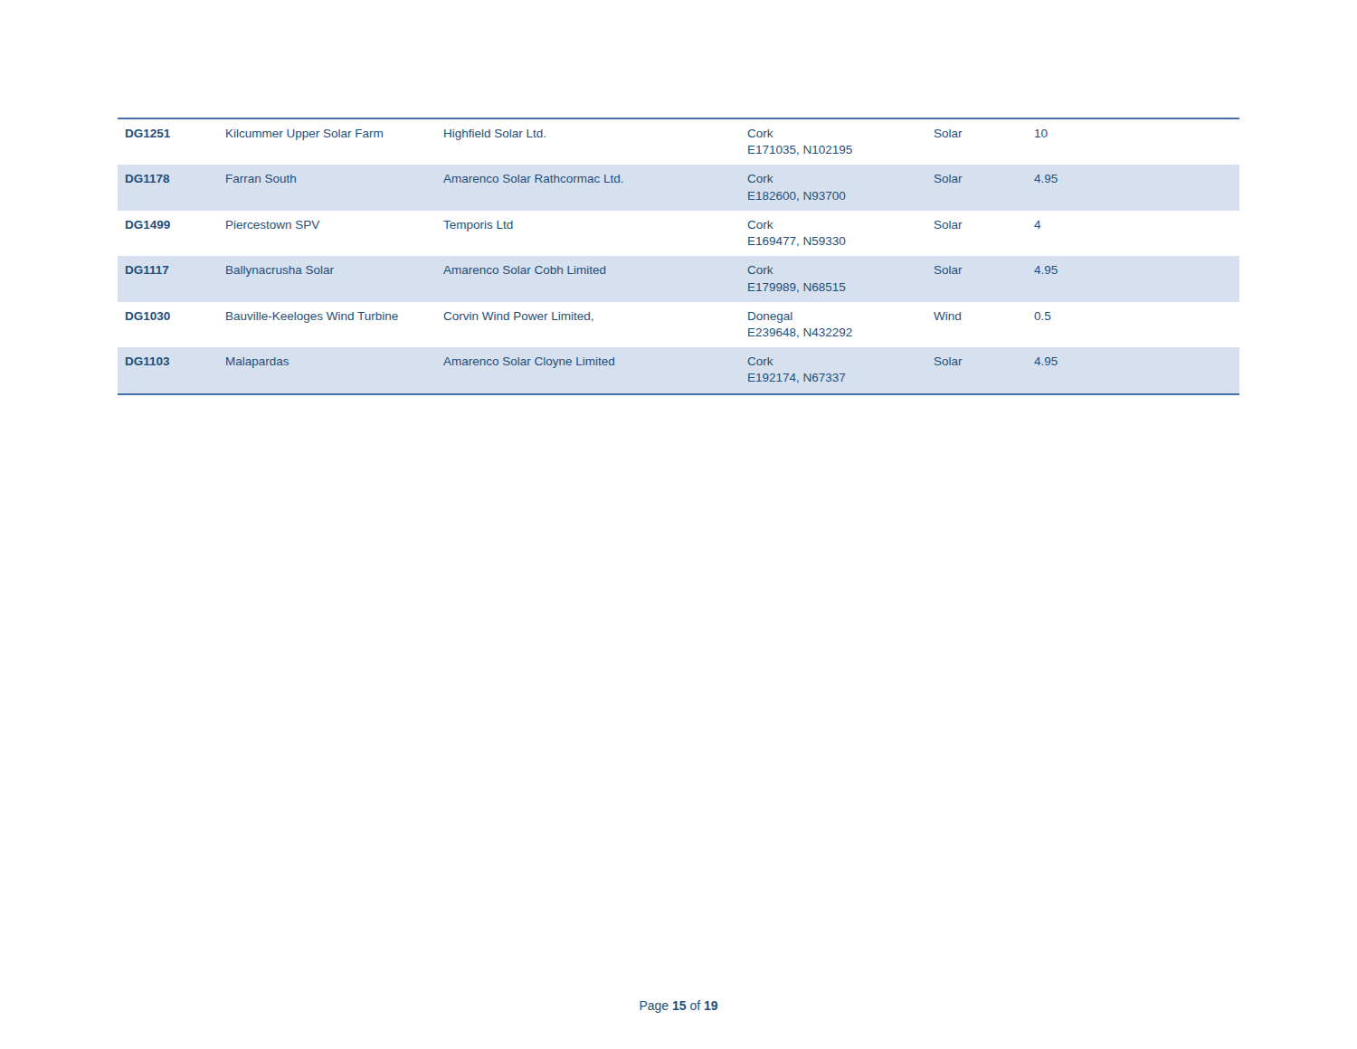| DG1251 | Kilcummer Upper Solar Farm | Highfield Solar Ltd. | Cork E171035, N102195 | Solar | 10 | |
| DG1178 | Farran South | Amarenco Solar Rathcormac Ltd. | Cork E182600, N93700 | Solar | 4.95 | |
| DG1499 | Piercestown SPV | Temporis Ltd | Cork E169477, N59330 | Solar | 4 | |
| DG1117 | Ballynacrusha Solar | Amarenco Solar Cobh Limited | Cork E179989, N68515 | Solar | 4.95 | |
| DG1030 | Bauville-Keeloges Wind Turbine | Corvin Wind Power Limited, | Donegal E239648, N432292 | Wind | 0.5 | |
| DG1103 | Malapardas | Amarenco Solar Cloyne Limited | Cork E192174, N67337 | Solar | 4.95 | |
Page 15 of 19